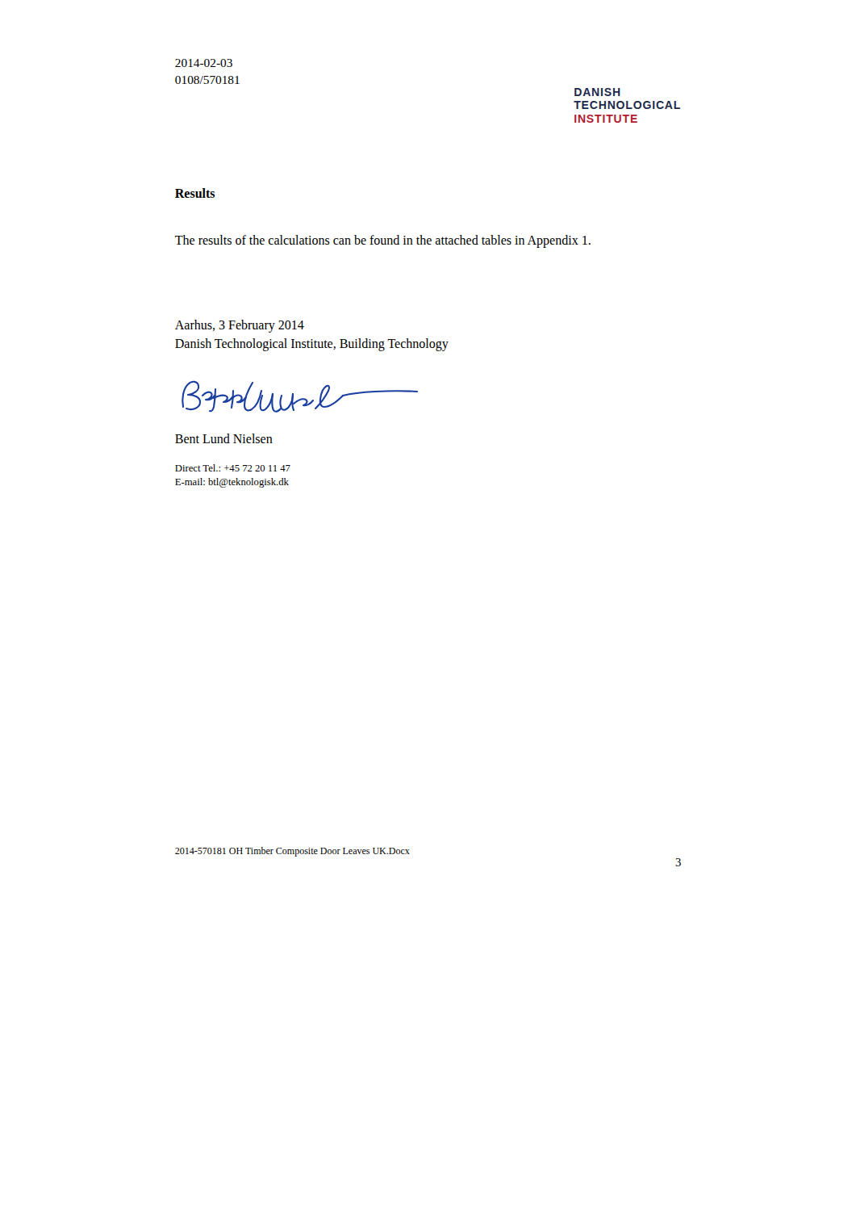2014-02-03 0108/570181
DANISH
TECHNOLOGICAL
INSTITUTE
Results
The results of the calculations can be found in the attached tables in Appendix 1.
Aarhus, 3 February 2014 Danish Technological Institute, Building Technology
Bent Lund Nielsen
Direct Tel.: +45 72 20 11 47 E-mail: btl@teknologisk.dk
2014-570181 OH Timber Composite Door Leaves UK.Docx
3